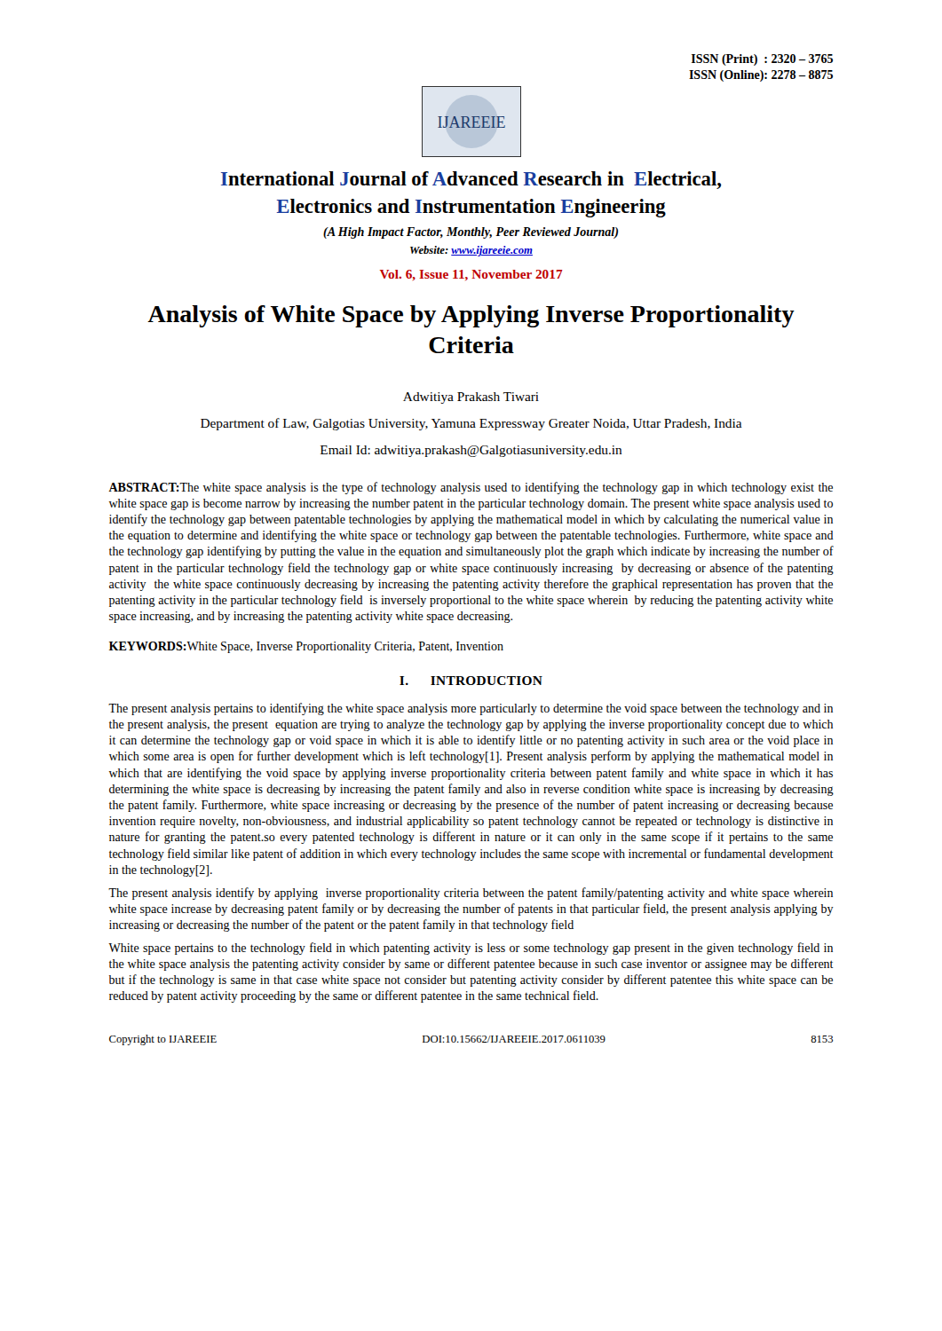ISSN (Print) : 2320 – 3765
ISSN (Online): 2278 – 8875
International Journal of Advanced Research in Electrical,
Electronics and Instrumentation Engineering
(A High Impact Factor, Monthly, Peer Reviewed Journal)
Website: www.ijareeie.com
Vol. 6, Issue 11, November 2017
Analysis of White Space by Applying Inverse Proportionality Criteria
Adwitiya Prakash Tiwari
Department of Law, Galgotias University, Yamuna Expressway Greater Noida, Uttar Pradesh, India
Email Id: adwitiya.prakash@Galgotiasuniversity.edu.in
ABSTRACT: The white space analysis is the type of technology analysis used to identifying the technology gap in which technology exist the white space gap is become narrow by increasing the number patent in the particular technology domain. The present white space analysis used to identify the technology gap between patentable technologies by applying the mathematical model in which by calculating the numerical value in the equation to determine and identifying the white space or technology gap between the patentable technologies. Furthermore, white space and the technology gap identifying by putting the value in the equation and simultaneously plot the graph which indicate by increasing the number of patent in the particular technology field the technology gap or white space continuously increasing by decreasing or absence of the patenting activity the white space continuously decreasing by increasing the patenting activity therefore the graphical representation has proven that the patenting activity in the particular technology field is inversely proportional to the white space wherein by reducing the patenting activity white space increasing, and by increasing the patenting activity white space decreasing.
KEYWORDS: White Space, Inverse Proportionality Criteria, Patent, Invention
I. INTRODUCTION
The present analysis pertains to identifying the white space analysis more particularly to determine the void space between the technology and in the present analysis, the present equation are trying to analyze the technology gap by applying the inverse proportionality concept due to which it can determine the technology gap or void space in which it is able to identify little or no patenting activity in such area or the void place in which some area is open for further development which is left technology[1]. Present analysis perform by applying the mathematical model in which that are identifying the void space by applying inverse proportionality criteria between patent family and white space in which it has determining the white space is decreasing by increasing the patent family and also in reverse condition white space is increasing by decreasing the patent family. Furthermore, white space increasing or decreasing by the presence of the number of patent increasing or decreasing because invention require novelty, non-obviousness, and industrial applicability so patent technology cannot be repeated or technology is distinctive in nature for granting the patent.so every patented technology is different in nature or it can only in the same scope if it pertains to the same technology field similar like patent of addition in which every technology includes the same scope with incremental or fundamental development in the technology[2].
The present analysis identify by applying inverse proportionality criteria between the patent family/patenting activity and white space wherein white space increase by decreasing patent family or by decreasing the number of patents in that particular field, the present analysis applying by increasing or decreasing the number of the patent or the patent family in that technology field
White space pertains to the technology field in which patenting activity is less or some technology gap present in the given technology field in the white space analysis the patenting activity consider by same or different patentee because in such case inventor or assignee may be different but if the technology is same in that case white space not consider but patenting activity consider by different patentee this white space can be reduced by patent activity proceeding by the same or different patentee in the same technical field.
Copyright to IJAREEIE
DOI:10.15662/IJAREEIE.2017.0611039
8153